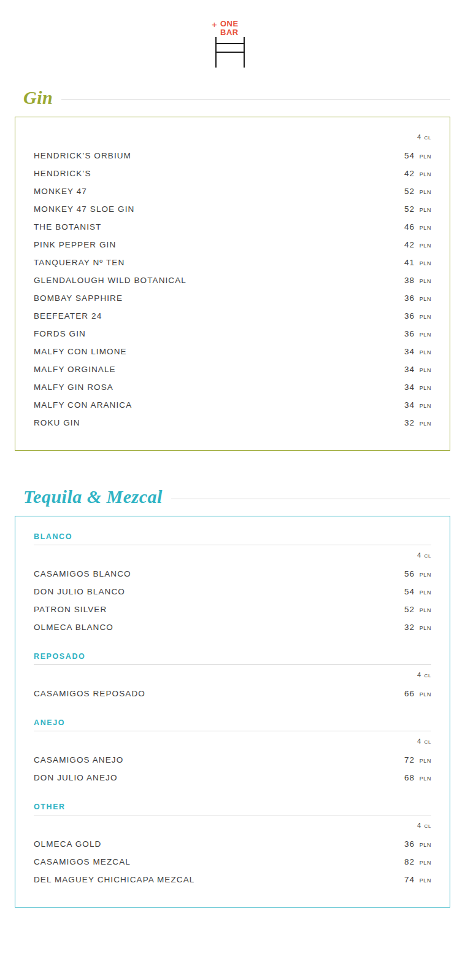+ ONE BAR
Gin
4 cl
Hendrick’s Orbium 54 PLN
Hendrick’s 42 PLN
Monkey 4752 PLN
Monkey 47 Sloe Gin 52 PLN
The Botanist 46 PLN
Pink Pepper Gin 42 PLN
Tanqueray Nº Ten 41 PLN
Glendalough Wild Botanical 38 PLN
Bombay Sapphire 36 PLN
Beefeater 2436 PLN
Fords Gin 36 PLN
Malfy Con Limone 34 PLN
Malfy Orginale 34 PLN
Malfy Gin Rosa 34 PLN
Malfy Con Aranica 34 PLN
Roku Gin 32 PLN
Tequila & Mezcal
Blanco
4 cl
Casamigos Blanco 56 PLN
Don Julio Blanco 54 PLN
Patron Silver 52 PLN
Olmeca Blanco 32 PLN
Reposado
4 cl
Casamigos Reposado 66 PLN
Anejo
4 cl
Casamigos Anejo 72 PLN
Don Julio Anejo 68 PLN
Other
4 cl
Olmeca Gold 36 PLN
Casamigos Mezcal 82 PLN
Del Maguey Chichicapa Mezcal 74 PLN